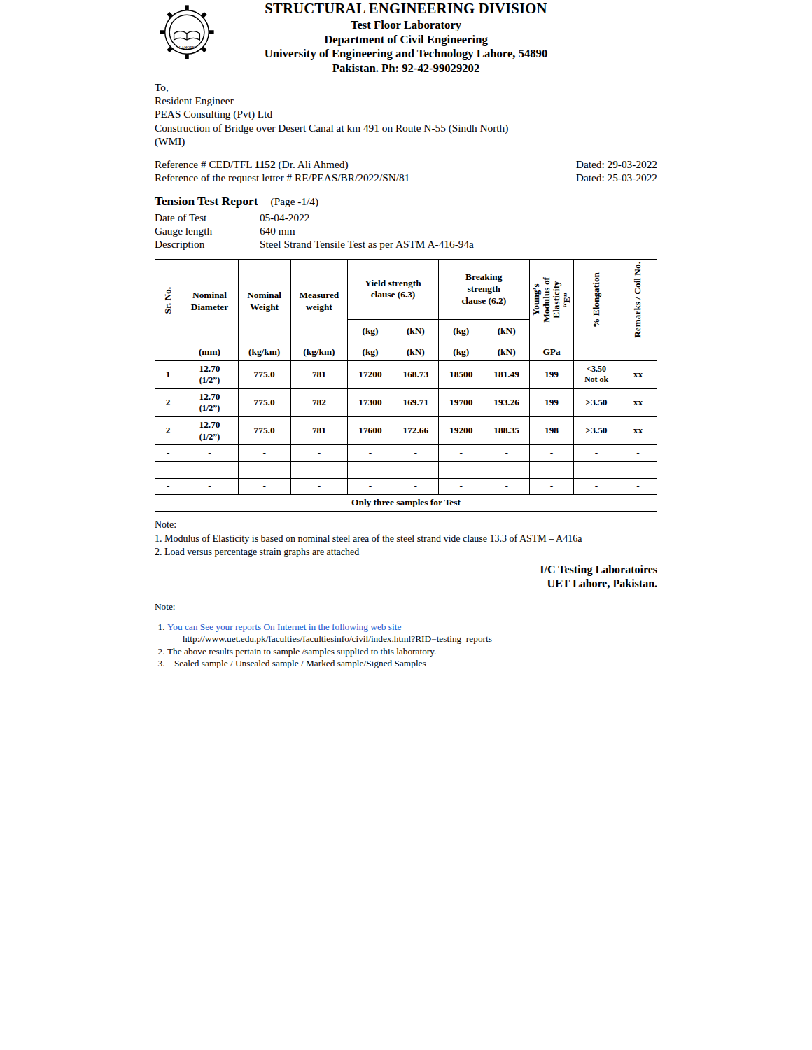LAHORE
STRUCTURAL ENGINEERING DIVISION
Test Floor Laboratory
Department of Civil Engineering
University of Engineering and Technology Lahore, 54890
Pakistan. Ph: 92-42-99029202
To,
Resident Engineer
PEAS Consulting (Pvt) Ltd
Construction of Bridge over Desert Canal at km 491 on Route N-55 (Sindh North)
(WMI)
Reference # CED/TFL 1152 (Dr. Ali Ahmed)
Dated: 29-03-2022
Reference of the request letter # RE/PEAS/BR/2022/SN/81
Dated: 25-03-2022
Tension Test Report
(Page -1/4)
| Date of Test | 05-04-2022 |
| Gauge length | 640 mm |
| Description | Steel Strand Tensile Test as per ASTM A-416-94a |
| Sr. No. | Nominal Diameter | Nominal Weight | Measured weight | Yield strength clause (6.3) | Breaking strength clause (6.2) | Young’s Modulus of Elasticity “E” | % Elongation | Remarks / Coil No. |
| --- | --- | --- | --- | --- | --- | --- | --- | --- |
| (kg) | (kN) | (kg) | (kN) |
| | (mm) | (kg/km) | (kg/km) | (kg) | (kN) | (kg) | (kN) | GPa | | |
| 1 | 12.70 (1/2”) | 775.0 | 781 | 17200 | 168.73 | 18500 | 181.49 | 199 | <3.50 Not ok | xx |
| 2 | 12.70 (1/2”) | 775.0 | 782 | 17300 | 169.71 | 19700 | 193.26 | 199 | >3.50 | xx |
| 2 | 12.70 (1/2”) | 775.0 | 781 | 17600 | 172.66 | 19200 | 188.35 | 198 | >3.50 | xx |
| - | - | - | - | - | - | - | - | - | - | - |
| - | - | - | - | - | - | - | - | - | - | - |
| - | - | - | - | - | - | - | - | - | - | - |
| Only three samples for Test |
Note:
1. Modulus of Elasticity is based on nominal steel area of the steel strand vide clause 13.3 of ASTM – A416a
2. Load versus percentage strain graphs are attached
I/C Testing Laboratoires
UET Lahore, Pakistan.
Note:
You can See your reports On Internet in the following web site
http://www.uet.edu.pk/faculties/facultiesinfo/civil/index.html?RID=testing_reports
The above results pertain to sample /samples supplied to this laboratory.
Sealed sample / Unsealed sample / Marked sample/Signed Samples